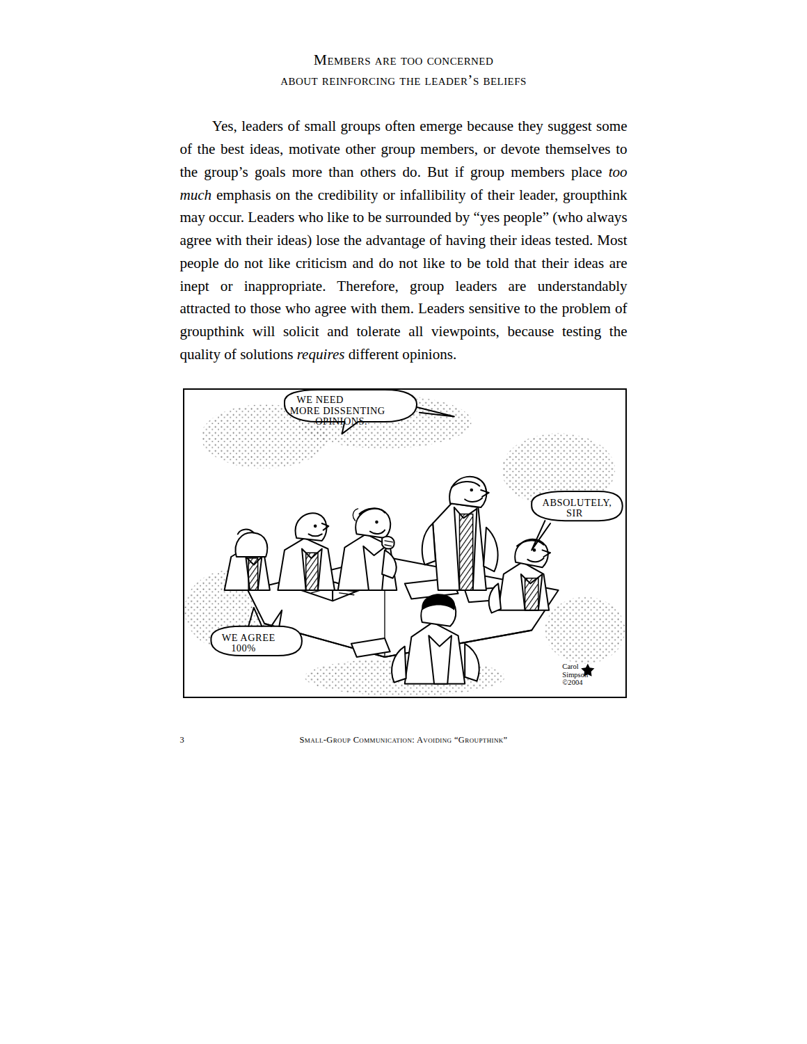Members are too concerned
about reinforcing the leader’s beliefs
Yes, leaders of small groups often emerge because they suggest some of the best ideas, motivate other group members, or devote themselves to the group’s goals more than others do. But if group members place too much emphasis on the credibility or infallibility of their leader, groupthink may occur. Leaders who like to be surrounded by “yes people” (who always agree with their ideas) lose the advantage of having their ideas tested. Most people do not like criticism and do not like to be told that their ideas are inept or inappropriate. Therefore, group leaders are understandably attracted to those who agree with them. Leaders sensitive to the problem of groupthink will solicit and tolerate all viewpoints, because testing the quality of solutions requires different opinions.
WE NEED MORE DISSENTING OPINIONS. ABSOLUTELY, SIR WE AGREE 100% Carol Simpson ©2004
Cartoon by Carol Simpson, 2004. A standing executive at a conference table declares, “We need more dissenting opinions.” One seated colleague answers, “Absolutely, sir,” while another says, “We agree 100%.”
3 Small-Group Communication: Avoiding “Groupthink”